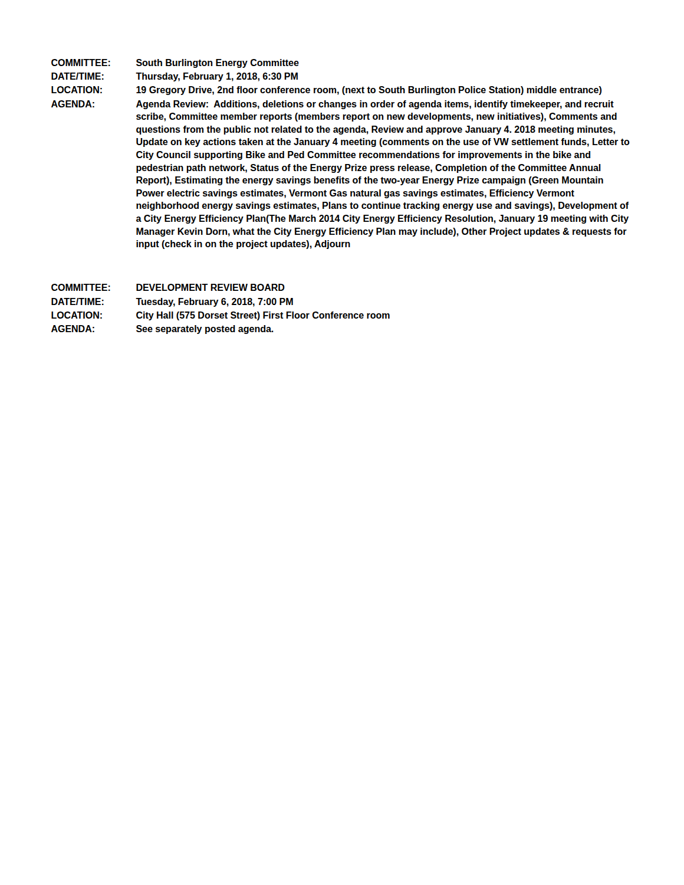| COMMITTEE: | South Burlington Energy Committee |
| DATE/TIME: | Thursday, February 1, 2018, 6:30 PM |
| LOCATION: | 19 Gregory Drive, 2nd floor conference room, (next to South Burlington Police Station) middle entrance) |
| AGENDA: | Agenda Review: Additions, deletions or changes in order of agenda items, identify timekeeper, and recruit scribe, Committee member reports (members report on new developments, new initiatives), Comments and questions from the public not related to the agenda, Review and approve January 4. 2018 meeting minutes, Update on key actions taken at the January 4 meeting (comments on the use of VW settlement funds, Letter to City Council supporting Bike and Ped Committee recommendations for improvements in the bike and pedestrian path network, Status of the Energy Prize press release, Completion of the Committee Annual Report), Estimating the energy savings benefits of the two-year Energy Prize campaign (Green Mountain Power electric savings estimates, Vermont Gas natural gas savings estimates, Efficiency Vermont neighborhood energy savings estimates, Plans to continue tracking energy use and savings), Development of a City Energy Efficiency Plan(The March 2014 City Energy Efficiency Resolution, January 19 meeting with City Manager Kevin Dorn, what the City Energy Efficiency Plan may include), Other Project updates & requests for input (check in on the project updates), Adjourn |
| COMMITTEE: | DEVELOPMENT REVIEW BOARD |
| DATE/TIME: | Tuesday, February 6, 2018, 7:00 PM |
| LOCATION: | City Hall (575 Dorset Street) First Floor Conference room |
| AGENDA: | See separately posted agenda. |